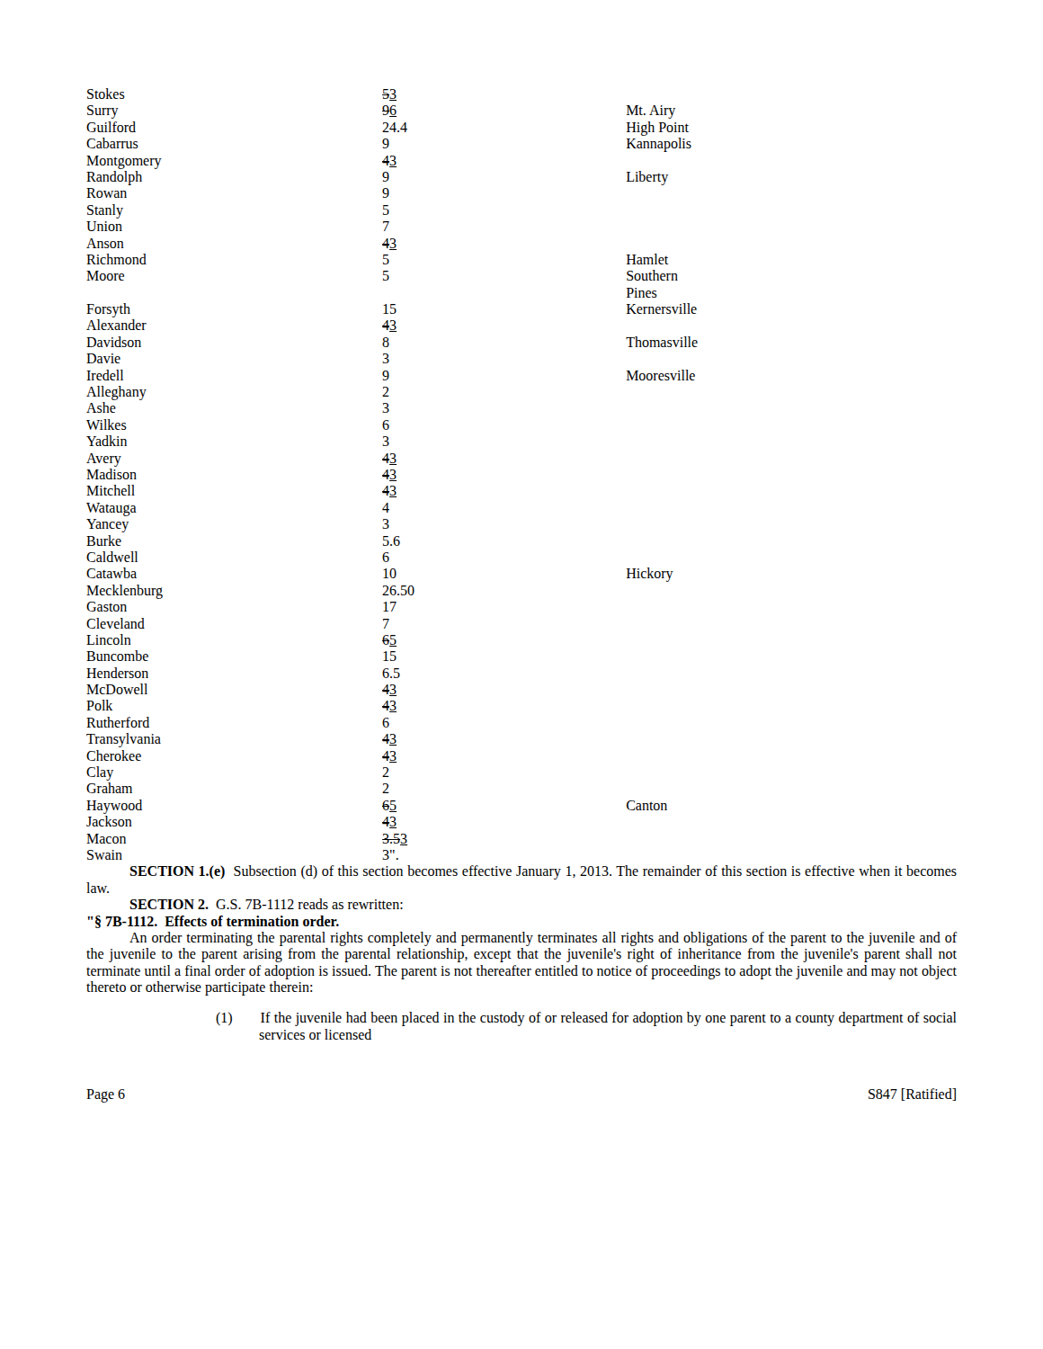| Stokes | 5 3 | |
| Surry | 9 6 | Mt. Airy |
| Guilford | 24.4 | High Point |
| Cabarrus | 9 | Kannapolis |
| Montgomery | 4 3 | |
| Randolph | 9 | Liberty |
| Rowan | 9 | |
| Stanly | 5 | |
| Union | 7 | |
| Anson | 4 3 | |
| Richmond | 5 | Hamlet |
| Moore | 5 | Southern Pines |
| Forsyth | 15 | Kernersville |
| Alexander | 4 3 | |
| Davidson | 8 | Thomasville |
| Davie | 3 | |
| Iredell | 9 | Mooresville |
| Alleghany | 2 | |
| Ashe | 3 | |
| Wilkes | 6 | |
| Yadkin | 3 | |
| Avery | 4 3 | |
| Madison | 4 3 | |
| Mitchell | 4 3 | |
| Watauga | 4 | |
| Yancey | 3 | |
| Burke | 5.6 | |
| Caldwell | 6 | |
| Catawba | 10 | Hickory |
| Mecklenburg | 26.50 | |
| Gaston | 17 | |
| Cleveland | 7 | |
| Lincoln | 6 5 | |
| Buncombe | 15 | |
| Henderson | 6.5 | |
| McDowell | 4 3 | |
| Polk | 4 3 | |
| Rutherford | 6 | |
| Transylvania | 4 3 | |
| Cherokee | 4 3 | |
| Clay | 2 | |
| Graham | 2 | |
| Haywood | 6 5 | Canton |
| Jackson | 4 3 | |
| Macon | 3.5 3 | |
| Swain | 3". | |
SECTION 1.(e) Subsection (d) of this section becomes effective January 1, 2013. The remainder of this section is effective when it becomes law.
SECTION 2. G.S. 7B-1112 reads as rewritten:
"§ 7B-1112. Effects of termination order.
An order terminating the parental rights completely and permanently terminates all rights and obligations of the parent to the juvenile and of the juvenile to the parent arising from the parental relationship, except that the juvenile's right of inheritance from the juvenile's parent shall not terminate until a final order of adoption is issued. The parent is not thereafter entitled to notice of proceedings to adopt the juvenile and may not object thereto or otherwise participate therein:
(1) If the juvenile had been placed in the custody of or released for adoption by one parent to a county department of social services or licensed
Page 6 S847 [Ratified]